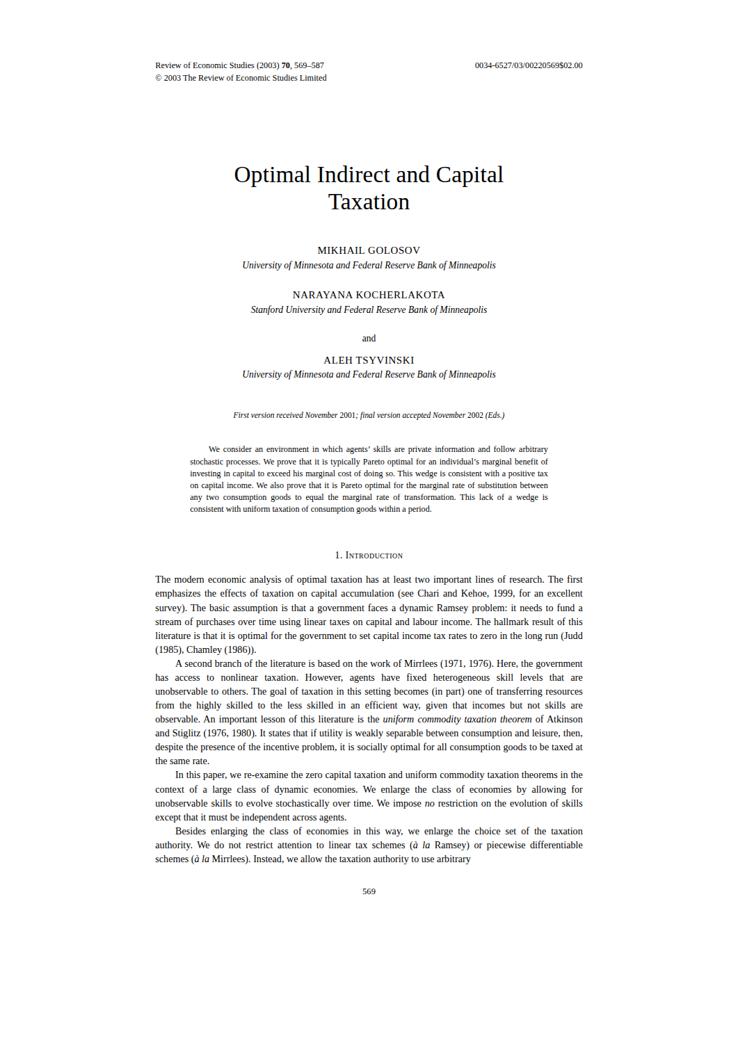Review of Economic Studies (2003) 70, 569–587 © 2003 The Review of Economic Studies Limited
0034-6527/03/00220569$02.00
Optimal Indirect and Capital
Taxation
MIKHAIL GOLOSOV
University of Minnesota and Federal Reserve Bank of Minneapolis
NARAYANA KOCHERLAKOTA
Stanford University and Federal Reserve Bank of Minneapolis
and
ALEH TSYVINSKI
University of Minnesota and Federal Reserve Bank of Minneapolis
First version received November 2001; final version accepted November 2002 (Eds.)
We consider an environment in which agents’ skills are private information and follow arbitrary stochastic processes. We prove that it is typically Pareto optimal for an individual’s marginal benefit of investing in capital to exceed his marginal cost of doing so. This wedge is consistent with a positive tax on capital income. We also prove that it is Pareto optimal for the marginal rate of substitution between any two consumption goods to equal the marginal rate of transformation. This lack of a wedge is consistent with uniform taxation of consumption goods within a period.
1. Introduction
The modern economic analysis of optimal taxation has at least two important lines of research. The first emphasizes the effects of taxation on capital accumulation (see Chari and Kehoe, 1999, for an excellent survey). The basic assumption is that a government faces a dynamic Ramsey problem: it needs to fund a stream of purchases over time using linear taxes on capital and labour income. The hallmark result of this literature is that it is optimal for the government to set capital income tax rates to zero in the long run (Judd (1985), Chamley (1986)).
A second branch of the literature is based on the work of Mirrlees (1971, 1976). Here, the government has access to nonlinear taxation. However, agents have fixed heterogeneous skill levels that are unobservable to others. The goal of taxation in this setting becomes (in part) one of transferring resources from the highly skilled to the less skilled in an efficient way, given that incomes but not skills are observable. An important lesson of this literature is the uniform commodity taxation theorem of Atkinson and Stiglitz (1976, 1980). It states that if utility is weakly separable between consumption and leisure, then, despite the presence of the incentive problem, it is socially optimal for all consumption goods to be taxed at the same rate.
In this paper, we re-examine the zero capital taxation and uniform commodity taxation theorems in the context of a large class of dynamic economies. We enlarge the class of economies by allowing for unobservable skills to evolve stochastically over time. We impose no restriction on the evolution of skills except that it must be independent across agents.
Besides enlarging the class of economies in this way, we enlarge the choice set of the taxation authority. We do not restrict attention to linear tax schemes (à la Ramsey) or piecewise differentiable schemes (à la Mirrlees). Instead, we allow the taxation authority to use arbitrary
569